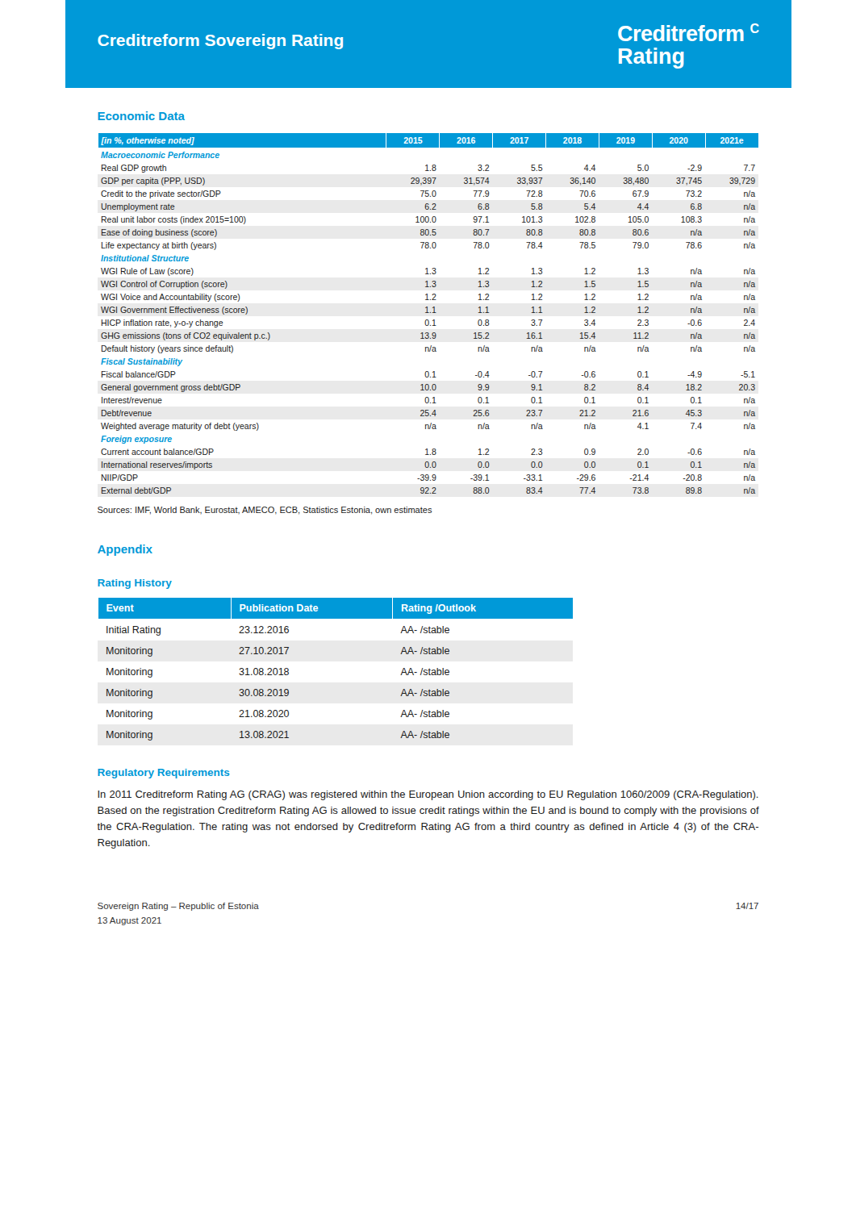Creditreform Sovereign Rating
Creditreform C
Rating
Economic Data
| [in %, otherwise noted] | 2015 | 2016 | 2017 | 2018 | 2019 | 2020 | 2021e |
| --- | --- | --- | --- | --- | --- | --- | --- |
| Macroeconomic Performance |
| Real GDP growth | 1.8 | 3.2 | 5.5 | 4.4 | 5.0 | -2.9 | 7.7 |
| GDP per capita (PPP, USD) | 29,397 | 31,574 | 33,937 | 36,140 | 38,480 | 37,745 | 39,729 |
| Credit to the private sector/GDP | 75.0 | 77.9 | 72.8 | 70.6 | 67.9 | 73.2 | n/a |
| Unemployment rate | 6.2 | 6.8 | 5.8 | 5.4 | 4.4 | 6.8 | n/a |
| Real unit labor costs (index 2015=100) | 100.0 | 97.1 | 101.3 | 102.8 | 105.0 | 108.3 | n/a |
| Ease of doing business (score) | 80.5 | 80.7 | 80.8 | 80.8 | 80.6 | n/a | n/a |
| Life expectancy at birth (years) | 78.0 | 78.0 | 78.4 | 78.5 | 79.0 | 78.6 | n/a |
| Institutional Structure |
| WGI Rule of Law (score) | 1.3 | 1.2 | 1.3 | 1.2 | 1.3 | n/a | n/a |
| WGI Control of Corruption (score) | 1.3 | 1.3 | 1.2 | 1.5 | 1.5 | n/a | n/a |
| WGI Voice and Accountability (score) | 1.2 | 1.2 | 1.2 | 1.2 | 1.2 | n/a | n/a |
| WGI Government Effectiveness (score) | 1.1 | 1.1 | 1.1 | 1.2 | 1.2 | n/a | n/a |
| HICP inflation rate, y-o-y change | 0.1 | 0.8 | 3.7 | 3.4 | 2.3 | -0.6 | 2.4 |
| GHG emissions (tons of CO2 equivalent p.c.) | 13.9 | 15.2 | 16.1 | 15.4 | 11.2 | n/a | n/a |
| Default history (years since default) | n/a | n/a | n/a | n/a | n/a | n/a | n/a |
| Fiscal Sustainability |
| Fiscal balance/GDP | 0.1 | -0.4 | -0.7 | -0.6 | 0.1 | -4.9 | -5.1 |
| General government gross debt/GDP | 10.0 | 9.9 | 9.1 | 8.2 | 8.4 | 18.2 | 20.3 |
| Interest/revenue | 0.1 | 0.1 | 0.1 | 0.1 | 0.1 | 0.1 | n/a |
| Debt/revenue | 25.4 | 25.6 | 23.7 | 21.2 | 21.6 | 45.3 | n/a |
| Weighted average maturity of debt (years) | n/a | n/a | n/a | n/a | 4.1 | 7.4 | n/a |
| Foreign exposure |
| Current account balance/GDP | 1.8 | 1.2 | 2.3 | 0.9 | 2.0 | -0.6 | n/a |
| International reserves/imports | 0.0 | 0.0 | 0.0 | 0.0 | 0.1 | 0.1 | n/a |
| NIIP/GDP | -39.9 | -39.1 | -33.1 | -29.6 | -21.4 | -20.8 | n/a |
| External debt/GDP | 92.2 | 88.0 | 83.4 | 77.4 | 73.8 | 89.8 | n/a |
Sources: IMF, World Bank, Eurostat, AMECO, ECB, Statistics Estonia, own estimates
Appendix
Rating History
| Event | Publication Date | Rating /Outlook |
| --- | --- | --- |
| Initial Rating | 23.12.2016 | AA- /stable |
| Monitoring | 27.10.2017 | AA- /stable |
| Monitoring | 31.08.2018 | AA- /stable |
| Monitoring | 30.08.2019 | AA- /stable |
| Monitoring | 21.08.2020 | AA- /stable |
| Monitoring | 13.08.2021 | AA- /stable |
Regulatory Requirements
In 2011 Creditreform Rating AG (CRAG) was registered within the European Union according to EU Regulation 1060/2009 (CRA-Regulation). Based on the registration Creditreform Rating AG is allowed to issue credit ratings within the EU and is bound to comply with the provisions of the CRA-Regulation. The rating was not endorsed by Creditreform Rating AG from a third country as defined in Article 4 (3) of the CRA-Regulation.
Sovereign Rating – Republic of Estonia
13 August 2021
14/17